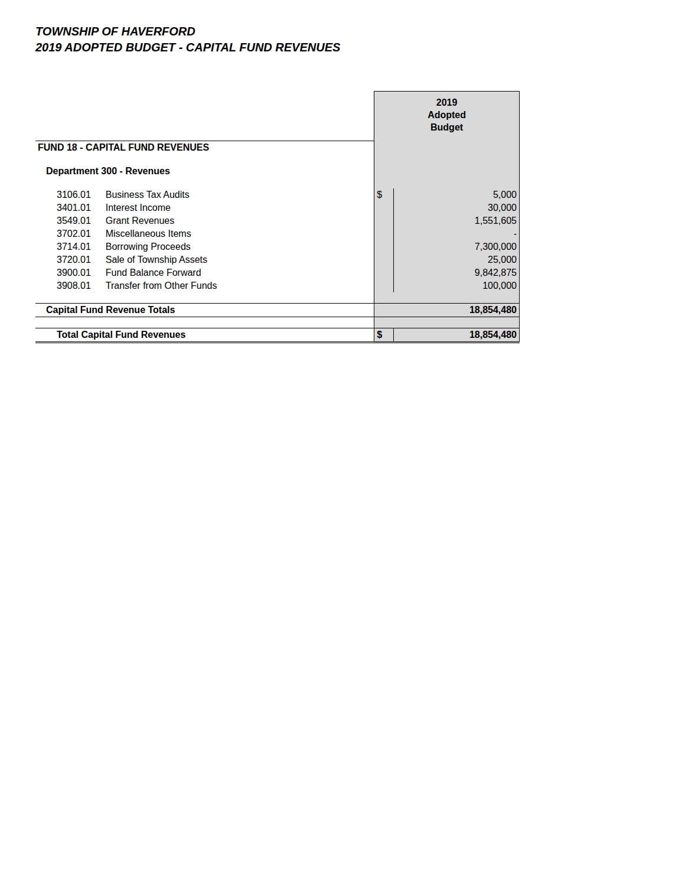TOWNSHIP OF HAVERFORD
2019 ADOPTED BUDGET - CAPITAL FUND REVENUES
| | 2019 Adopted Budget |
| FUND 18 - CAPITAL FUND REVENUES | |
| Department 300 - Revenues | |
| 3106.01 | Business Tax Audits | $ | 5,000 |
| 3401.01 | Interest Income | | 30,000 |
| 3549.01 | Grant Revenues | | 1,551,605 |
| 3702.01 | Miscellaneous Items | | - |
| 3714.01 | Borrowing Proceeds | | 7,300,000 |
| 3720.01 | Sale of Township Assets | | 25,000 |
| 3900.01 | Fund Balance Forward | | 9,842,875 |
| 3908.01 | Transfer from Other Funds | | 100,000 |
| Capital Fund Revenue Totals | 18,854,480 |
| Total Capital Fund Revenues | $ | 18,854,480 |